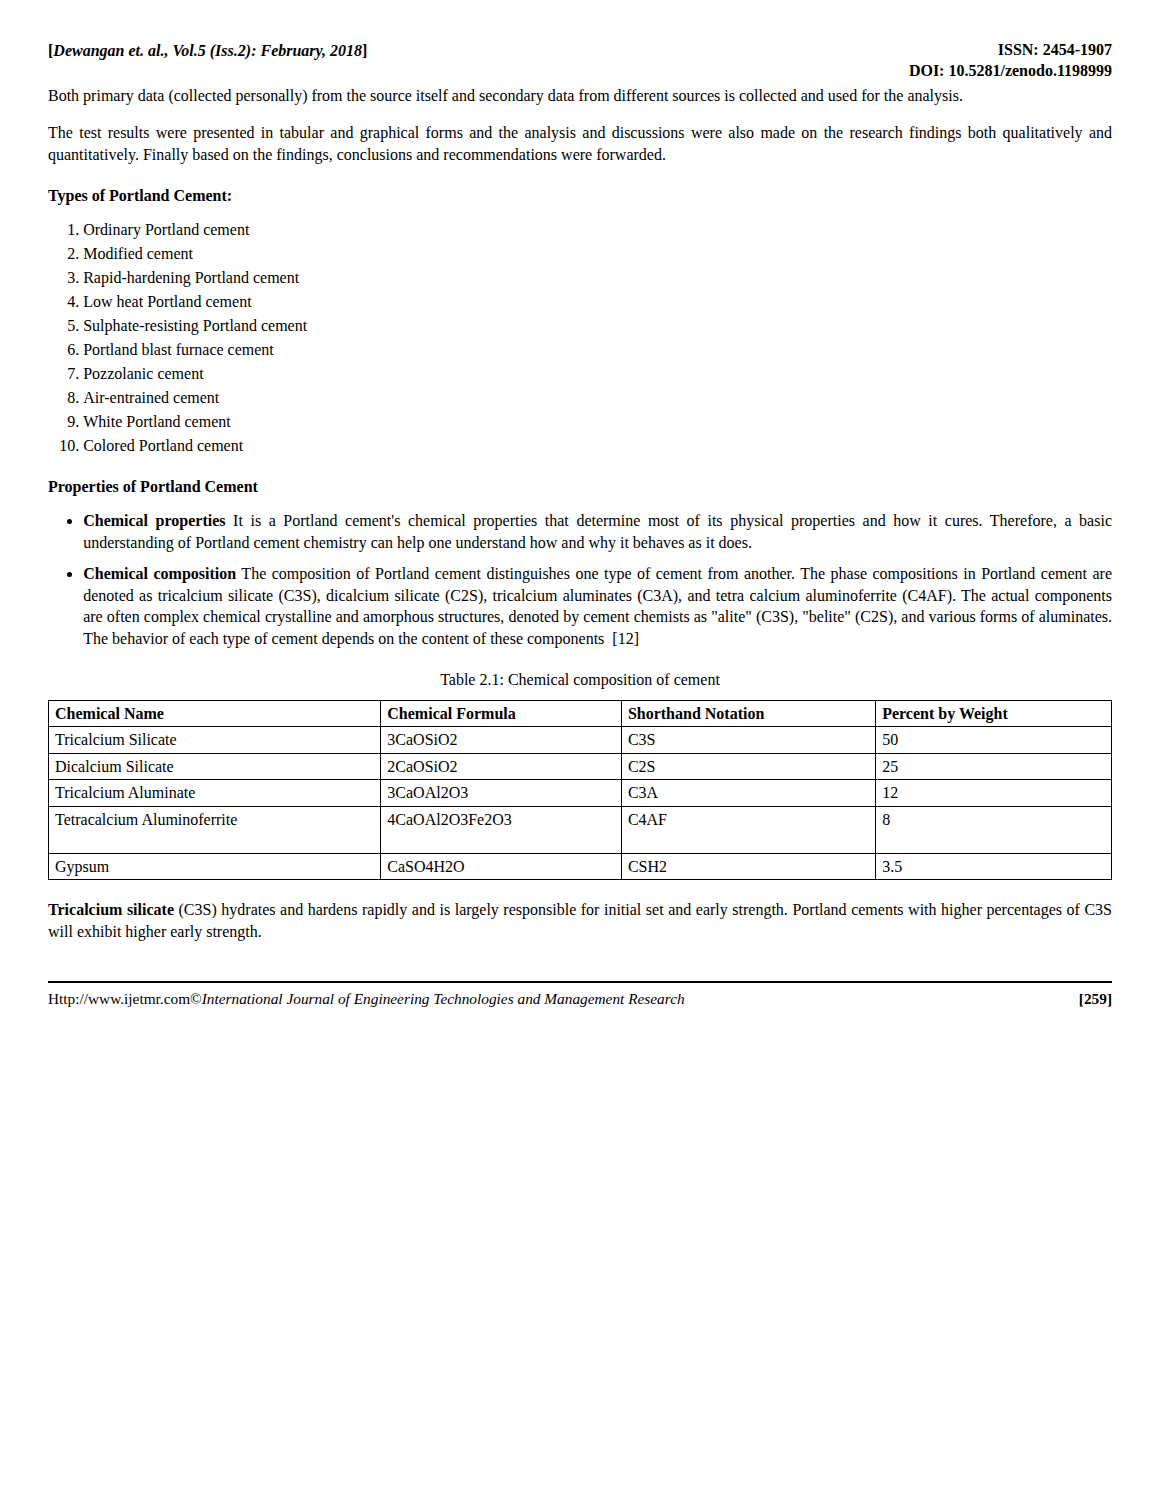[Dewangan et. al., Vol.5 (Iss.2): February, 2018]
ISSN: 2454-1907
DOI: 10.5281/zenodo.1198999
Both primary data (collected personally) from the source itself and secondary data from different sources is collected and used for the analysis.
The test results were presented in tabular and graphical forms and the analysis and discussions were also made on the research findings both qualitatively and quantitatively. Finally based on the findings, conclusions and recommendations were forwarded.
Types of Portland Cement:
Ordinary Portland cement
Modified cement
Rapid-hardening Portland cement
Low heat Portland cement
Sulphate-resisting Portland cement
Portland blast furnace cement
Pozzolanic cement
Air-entrained cement
White Portland cement
Colored Portland cement
Properties of Portland Cement
Chemical properties It is a Portland cement's chemical properties that determine most of its physical properties and how it cures. Therefore, a basic understanding of Portland cement chemistry can help one understand how and why it behaves as it does.
Chemical composition The composition of Portland cement distinguishes one type of cement from another. The phase compositions in Portland cement are denoted as tricalcium silicate (C3S), dicalcium silicate (C2S), tricalcium aluminates (C3A), and tetra calcium aluminoferrite (C4AF). The actual components are often complex chemical crystalline and amorphous structures, denoted by cement chemists as "alite" (C3S), "belite" (C2S), and various forms of aluminates. The behavior of each type of cement depends on the content of these components [12]
Table 2.1: Chemical composition of cement
| Chemical Name | Chemical Formula | Shorthand Notation | Percent by Weight |
| --- | --- | --- | --- |
| Tricalcium Silicate | 3CaOSiO2 | C3S | 50 |
| Dicalcium Silicate | 2CaOSiO2 | C2S | 25 |
| Tricalcium Aluminate | 3CaOAl2O3 | C3A | 12 |
| Tetracalcium Aluminoferrite | 4CaOAl2O3Fe2O3 | C4AF | 8 |
| Gypsum | CaSO4H2O | CSH2 | 3.5 |
Tricalcium silicate (C3S) hydrates and hardens rapidly and is largely responsible for initial set and early strength. Portland cements with higher percentages of C3S will exhibit higher early strength.
Http://www.ijetmr.com©International Journal of Engineering Technologies and Management Research
[259]